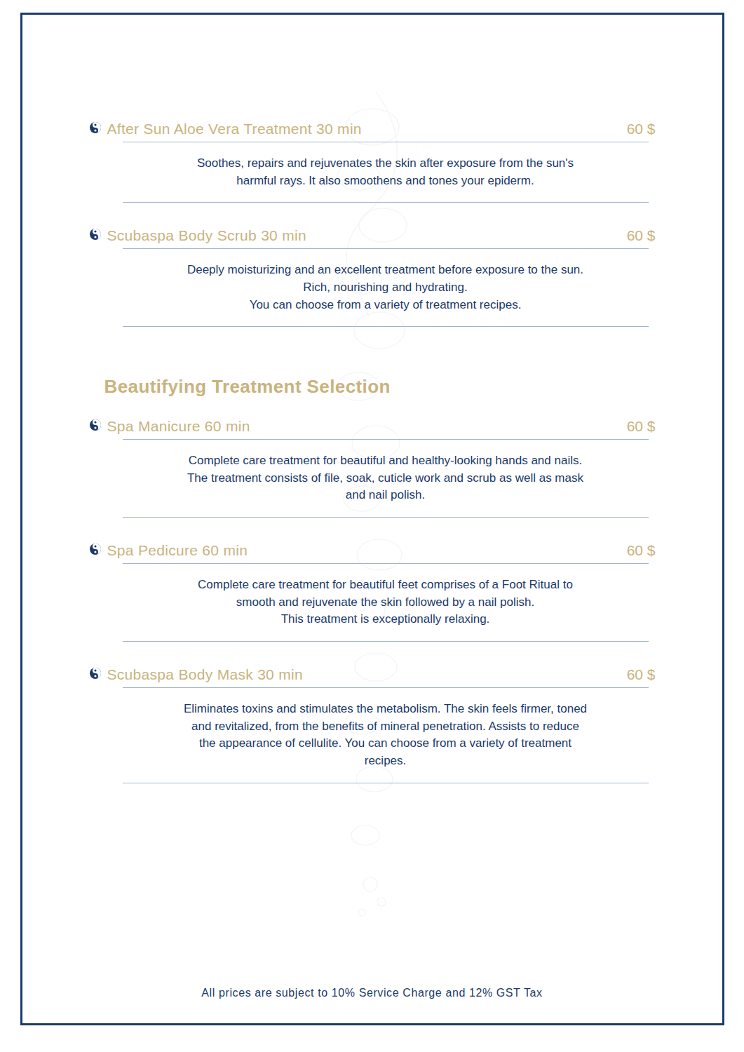After Sun Aloe Vera Treatment 30 min 60 $
Soothes, repairs and rejuvenates the skin after exposure from the sun's
harmful rays. It also smoothens and tones your epiderm.
Scubaspa Body Scrub 30 min 60 $
Deeply moisturizing and an excellent treatment before exposure to the sun.
Rich, nourishing and hydrating.
You can choose from a variety of treatment recipes.
Beautifying Treatment Selection
Spa Manicure 60 min 60 $
Complete care treatment for beautiful and healthy-looking hands and nails.
The treatment consists of file, soak, cuticle work and scrub as well as mask
and nail polish.
Spa Pedicure 60 min 60 $
Complete care treatment for beautiful feet comprises of a Foot Ritual to
smooth and rejuvenate the skin followed by a nail polish.
This treatment is exceptionally relaxing.
Scubaspa Body Mask 30 min 60 $
Eliminates toxins and stimulates the metabolism. The skin feels firmer, toned
and revitalized, from the benefits of mineral penetration. Assists to reduce
the appearance of cellulite. You can choose from a variety of treatment
recipes.
All prices are subject to 10% Service Charge and 12% GST Tax